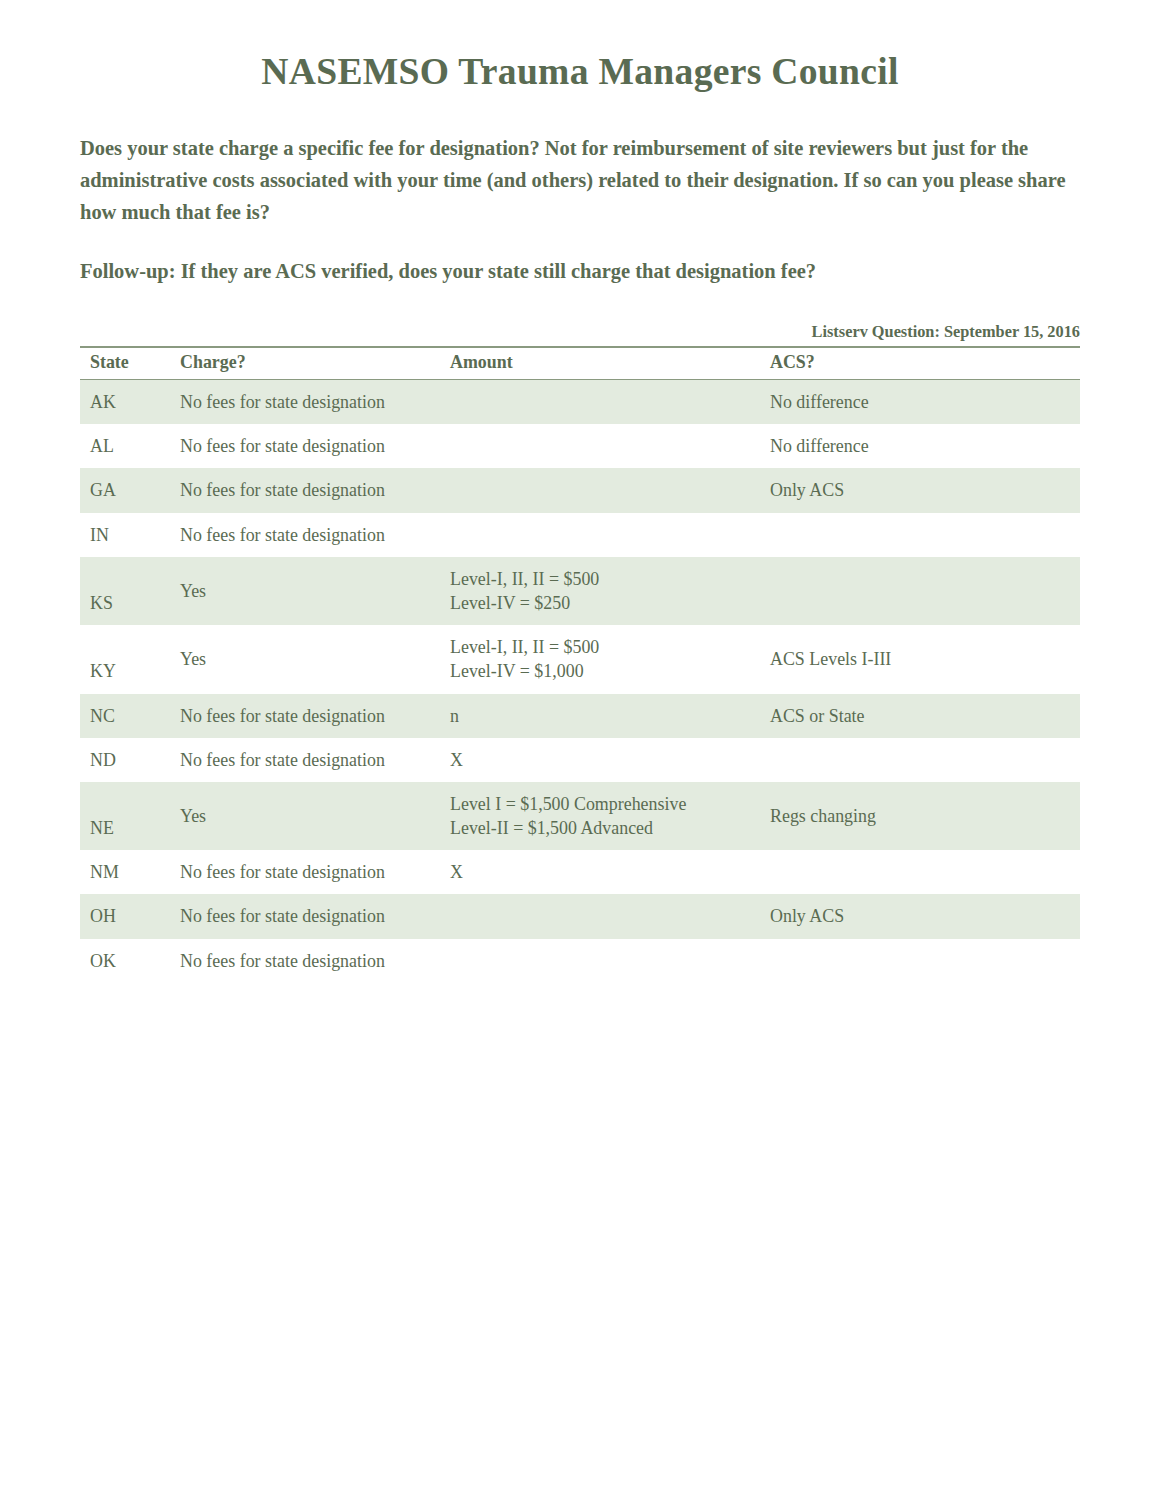NASEMSO Trauma Managers Council
Does your state charge a specific fee for designation? Not for reimbursement of site reviewers but just for the administrative costs associated with your time (and others) related to their designation. If so can you please share how much that fee is?
Follow-up: If they are ACS verified, does your state still charge that designation fee?
Listserv Question: September 15, 2016
| State | Charge? | Amount | ACS? |
| --- | --- | --- | --- |
| AK | No fees for state designation | | No difference |
| AL | No fees for state designation | | No difference |
| GA | No fees for state designation | | Only ACS |
| IN | No fees for state designation | | |
| KS | Yes | Level-I, II, II = $500 Level-IV = $250 | |
| KY | Yes | Level-I, II, II = $500 Level-IV = $1,000 | ACS Levels I-III |
| NC | No fees for state designation | n | ACS or State |
| ND | No fees for state designation | X | |
| NE | Yes | Level I = $1,500 Comprehensive Level-II = $1,500 Advanced | Regs changing |
| NM | No fees for state designation | X | |
| OH | No fees for state designation | | Only ACS |
| OK | No fees for state designation | | |